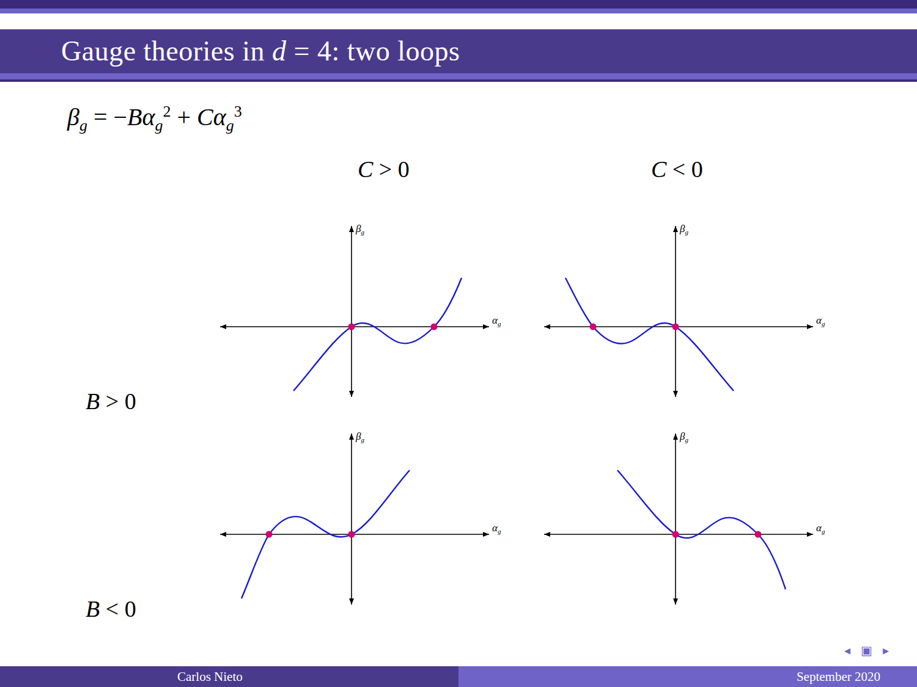Gauge theories in d = 4: two loops
βg = −Bαg2 + Cαg3
C > 0
C < 0
B > 0
B < 0
βg αg
βg αg
βg αg
βg αg
◂ ▣ ▸
Carlos Nieto
September 2020